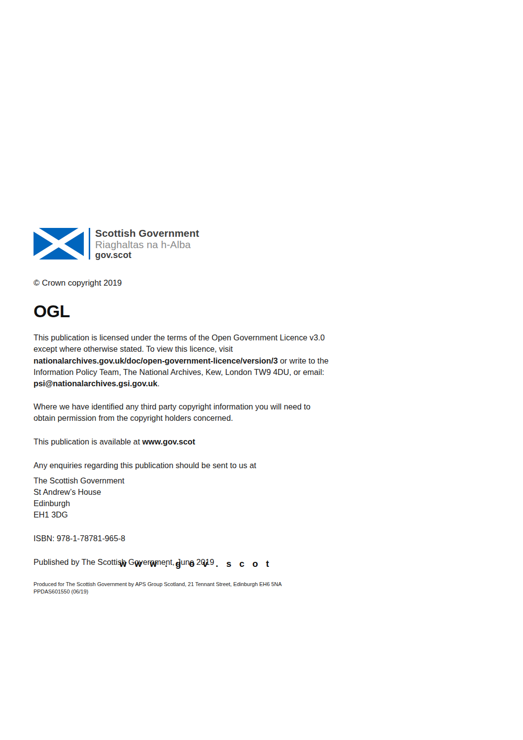Scottish Government
Riaghaltas na h-Alba
gov.scot
© Crown copyright 2019
OGL
This publication is licensed under the terms of the Open Government Licence v3.0 except where otherwise stated. To view this licence, visit nationalarchives.gov.uk/doc/open-government-licence/version/3 or write to the Information Policy Team, The National Archives, Kew, London TW9 4DU, or email: psi@nationalarchives.gsi.gov.uk.
Where we have identified any third party copyright information you will need to obtain permission from the copyright holders concerned.
This publication is available at www.gov.scot
Any enquiries regarding this publication should be sent to us at
The Scottish Government
St Andrew’s House
Edinburgh
EH1 3DG
ISBN: 978-1-78781-965-8
Published by The Scottish Government, June 2019
Produced for The Scottish Government by APS Group Scotland, 21 Tennant Street, Edinburgh EH6 5NA
PPDAS601550 (06/19)
w w w . g o v . s c o t